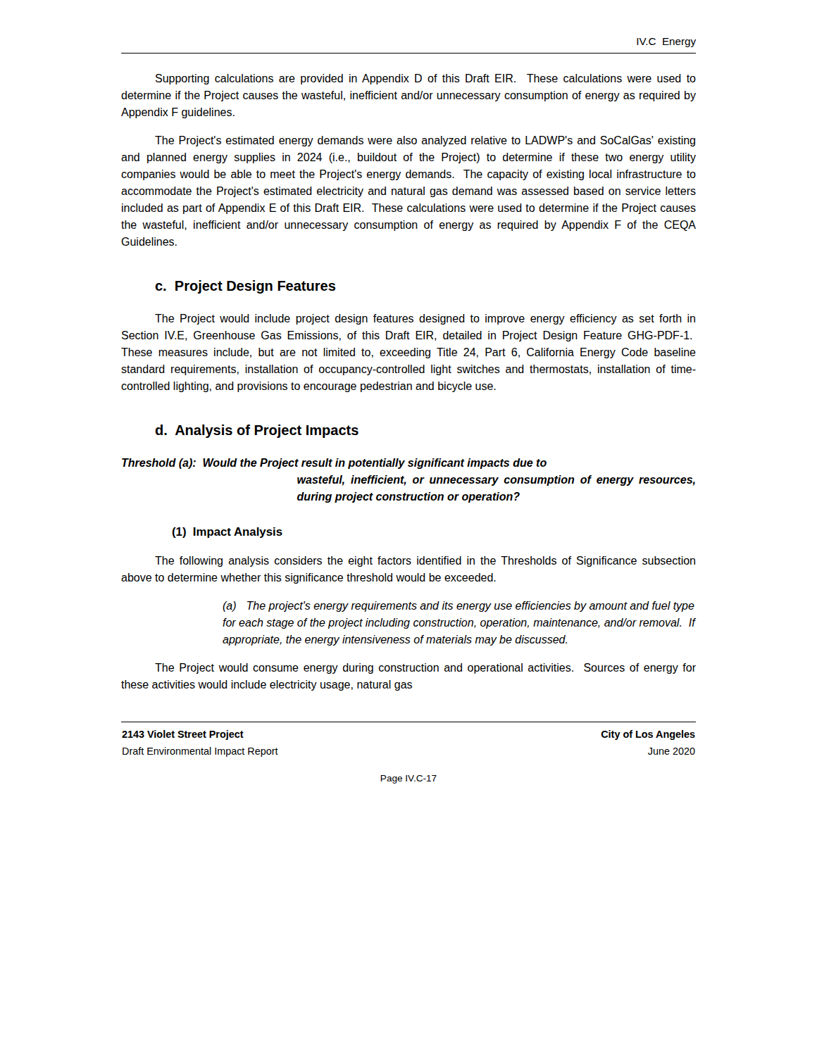IV.C Energy
Supporting calculations are provided in Appendix D of this Draft EIR. These calculations were used to determine if the Project causes the wasteful, inefficient and/or unnecessary consumption of energy as required by Appendix F guidelines.
The Project's estimated energy demands were also analyzed relative to LADWP's and SoCalGas' existing and planned energy supplies in 2024 (i.e., buildout of the Project) to determine if these two energy utility companies would be able to meet the Project's energy demands. The capacity of existing local infrastructure to accommodate the Project's estimated electricity and natural gas demand was assessed based on service letters included as part of Appendix E of this Draft EIR. These calculations were used to determine if the Project causes the wasteful, inefficient and/or unnecessary consumption of energy as required by Appendix F of the CEQA Guidelines.
c. Project Design Features
The Project would include project design features designed to improve energy efficiency as set forth in Section IV.E, Greenhouse Gas Emissions, of this Draft EIR, detailed in Project Design Feature GHG-PDF-1. These measures include, but are not limited to, exceeding Title 24, Part 6, California Energy Code baseline standard requirements, installation of occupancy-controlled light switches and thermostats, installation of time-controlled lighting, and provisions to encourage pedestrian and bicycle use.
d. Analysis of Project Impacts
Threshold (a): Would the Project result in potentially significant impacts due to wasteful, inefficient, or unnecessary consumption of energy resources, during project construction or operation?
(1) Impact Analysis
The following analysis considers the eight factors identified in the Thresholds of Significance subsection above to determine whether this significance threshold would be exceeded.
(a) The project's energy requirements and its energy use efficiencies by amount and fuel type for each stage of the project including construction, operation, maintenance, and/or removal. If appropriate, the energy intensiveness of materials may be discussed.
The Project would consume energy during construction and operational activities. Sources of energy for these activities would include electricity usage, natural gas
| 2143 Violet Street Project | City of Los Angeles |
| Draft Environmental Impact Report | June 2020 |
Page IV.C-17